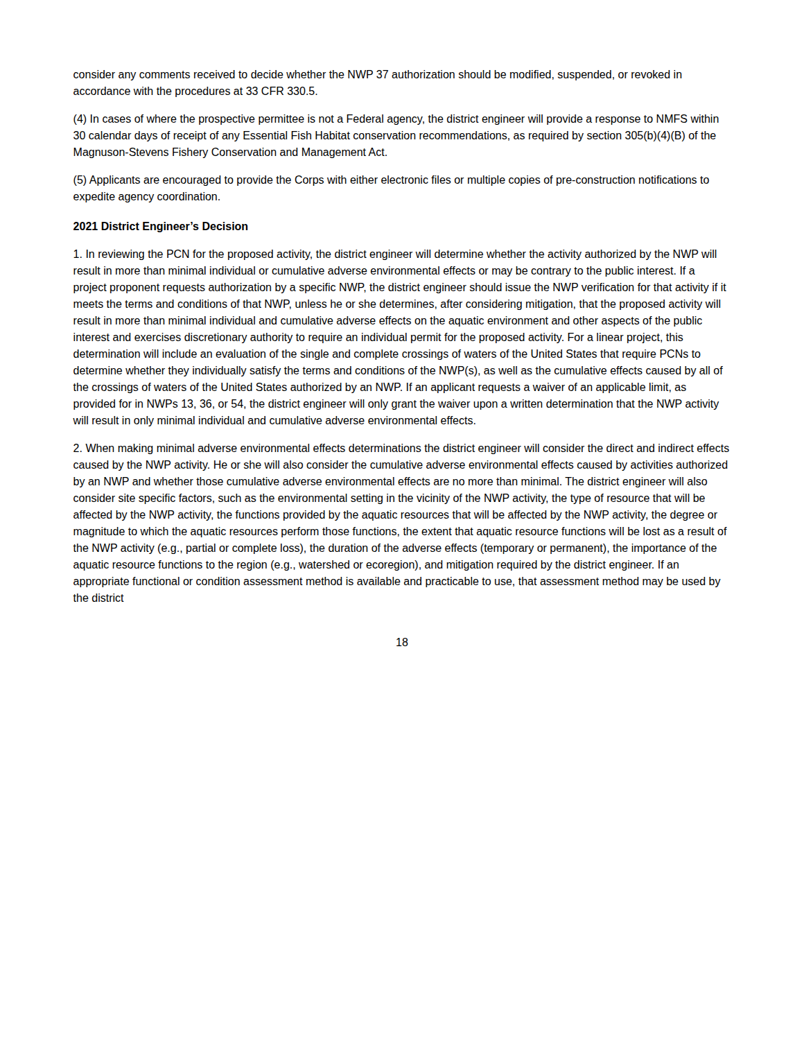consider any comments received to decide whether the NWP 37 authorization should be modified, suspended, or revoked in accordance with the procedures at 33 CFR 330.5.
(4) In cases of where the prospective permittee is not a Federal agency, the district engineer will provide a response to NMFS within 30 calendar days of receipt of any Essential Fish Habitat conservation recommendations, as required by section 305(b)(4)(B) of the Magnuson-Stevens Fishery Conservation and Management Act.
(5) Applicants are encouraged to provide the Corps with either electronic files or multiple copies of pre-construction notifications to expedite agency coordination.
2021 District Engineer’s Decision
1. In reviewing the PCN for the proposed activity, the district engineer will determine whether the activity authorized by the NWP will result in more than minimal individual or cumulative adverse environmental effects or may be contrary to the public interest. If a project proponent requests authorization by a specific NWP, the district engineer should issue the NWP verification for that activity if it meets the terms and conditions of that NWP, unless he or she determines, after considering mitigation, that the proposed activity will result in more than minimal individual and cumulative adverse effects on the aquatic environment and other aspects of the public interest and exercises discretionary authority to require an individual permit for the proposed activity. For a linear project, this determination will include an evaluation of the single and complete crossings of waters of the United States that require PCNs to determine whether they individually satisfy the terms and conditions of the NWP(s), as well as the cumulative effects caused by all of the crossings of waters of the United States authorized by an NWP. If an applicant requests a waiver of an applicable limit, as provided for in NWPs 13, 36, or 54, the district engineer will only grant the waiver upon a written determination that the NWP activity will result in only minimal individual and cumulative adverse environmental effects.
2. When making minimal adverse environmental effects determinations the district engineer will consider the direct and indirect effects caused by the NWP activity. He or she will also consider the cumulative adverse environmental effects caused by activities authorized by an NWP and whether those cumulative adverse environmental effects are no more than minimal. The district engineer will also consider site specific factors, such as the environmental setting in the vicinity of the NWP activity, the type of resource that will be affected by the NWP activity, the functions provided by the aquatic resources that will be affected by the NWP activity, the degree or magnitude to which the aquatic resources perform those functions, the extent that aquatic resource functions will be lost as a result of the NWP activity (e.g., partial or complete loss), the duration of the adverse effects (temporary or permanent), the importance of the aquatic resource functions to the region (e.g., watershed or ecoregion), and mitigation required by the district engineer. If an appropriate functional or condition assessment method is available and practicable to use, that assessment method may be used by the district
18